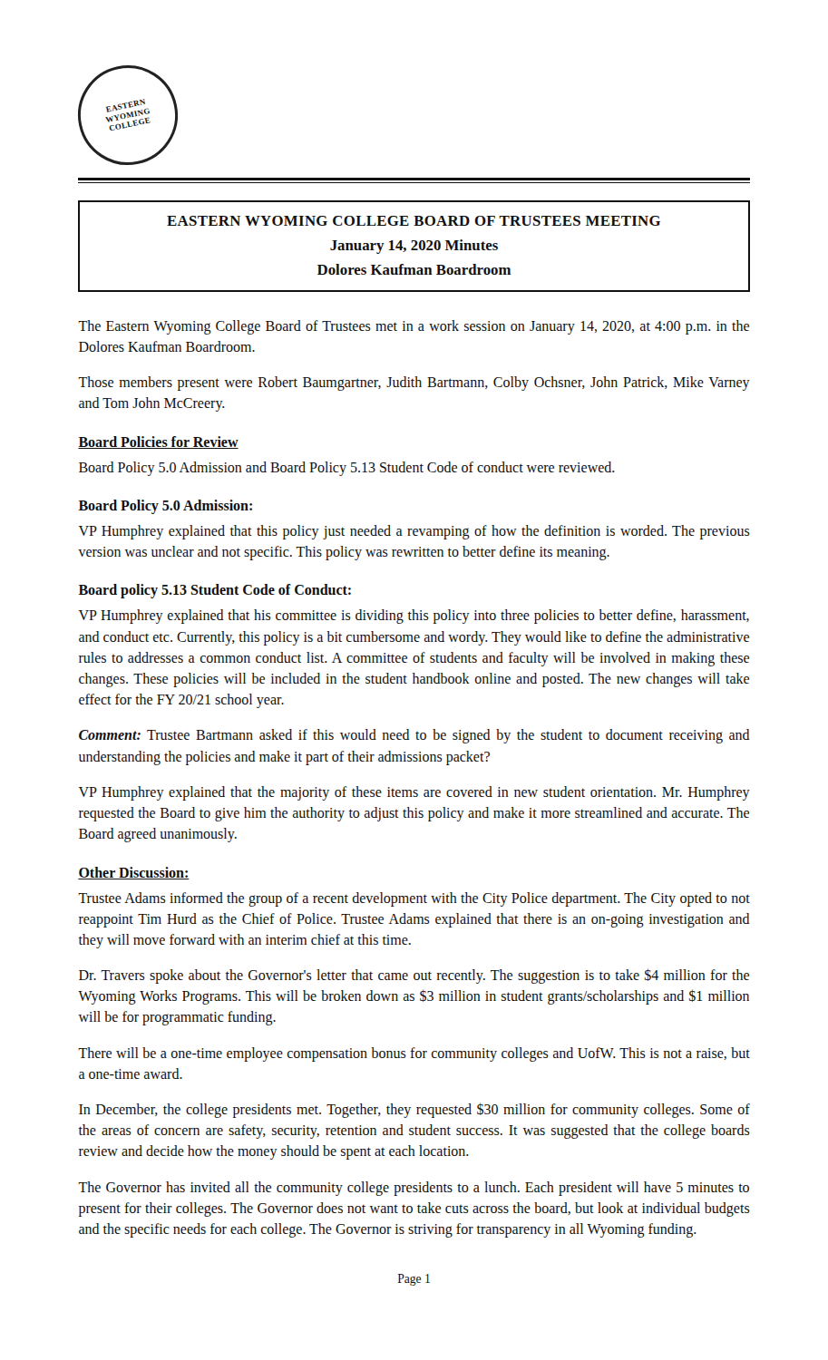EASTERN WYOMING
COLLEGE
EASTERN WYOMING COLLEGE BOARD OF TRUSTEES MEETING
January 14, 2020 Minutes
Dolores Kaufman Boardroom
The Eastern Wyoming College Board of Trustees met in a work session on January 14, 2020, at 4:00 p.m. in the Dolores Kaufman Boardroom.
Those members present were Robert Baumgartner, Judith Bartmann, Colby Ochsner, John Patrick, Mike Varney and Tom John McCreery.
Board Policies for Review
Board Policy 5.0 Admission and Board Policy 5.13 Student Code of conduct were reviewed.
Board Policy 5.0 Admission:
VP Humphrey explained that this policy just needed a revamping of how the definition is worded. The previous version was unclear and not specific. This policy was rewritten to better define its meaning.
Board policy 5.13 Student Code of Conduct:
VP Humphrey explained that his committee is dividing this policy into three policies to better define, harassment, and conduct etc. Currently, this policy is a bit cumbersome and wordy. They would like to define the administrative rules to addresses a common conduct list. A committee of students and faculty will be involved in making these changes. These policies will be included in the student handbook online and posted. The new changes will take effect for the FY 20/21 school year.
Comment: Trustee Bartmann asked if this would need to be signed by the student to document receiving and understanding the policies and make it part of their admissions packet?
VP Humphrey explained that the majority of these items are covered in new student orientation. Mr. Humphrey requested the Board to give him the authority to adjust this policy and make it more streamlined and accurate. The Board agreed unanimously.
Other Discussion:
Trustee Adams informed the group of a recent development with the City Police department. The City opted to not reappoint Tim Hurd as the Chief of Police. Trustee Adams explained that there is an on-going investigation and they will move forward with an interim chief at this time.
Dr. Travers spoke about the Governor's letter that came out recently. The suggestion is to take $4 million for the Wyoming Works Programs. This will be broken down as $3 million in student grants/scholarships and $1 million will be for programmatic funding.
There will be a one-time employee compensation bonus for community colleges and UofW. This is not a raise, but a one-time award.
In December, the college presidents met. Together, they requested $30 million for community colleges. Some of the areas of concern are safety, security, retention and student success. It was suggested that the college boards review and decide how the money should be spent at each location.
The Governor has invited all the community college presidents to a lunch. Each president will have 5 minutes to present for their colleges. The Governor does not want to take cuts across the board, but look at individual budgets and the specific needs for each college. The Governor is striving for transparency in all Wyoming funding.
Page 1